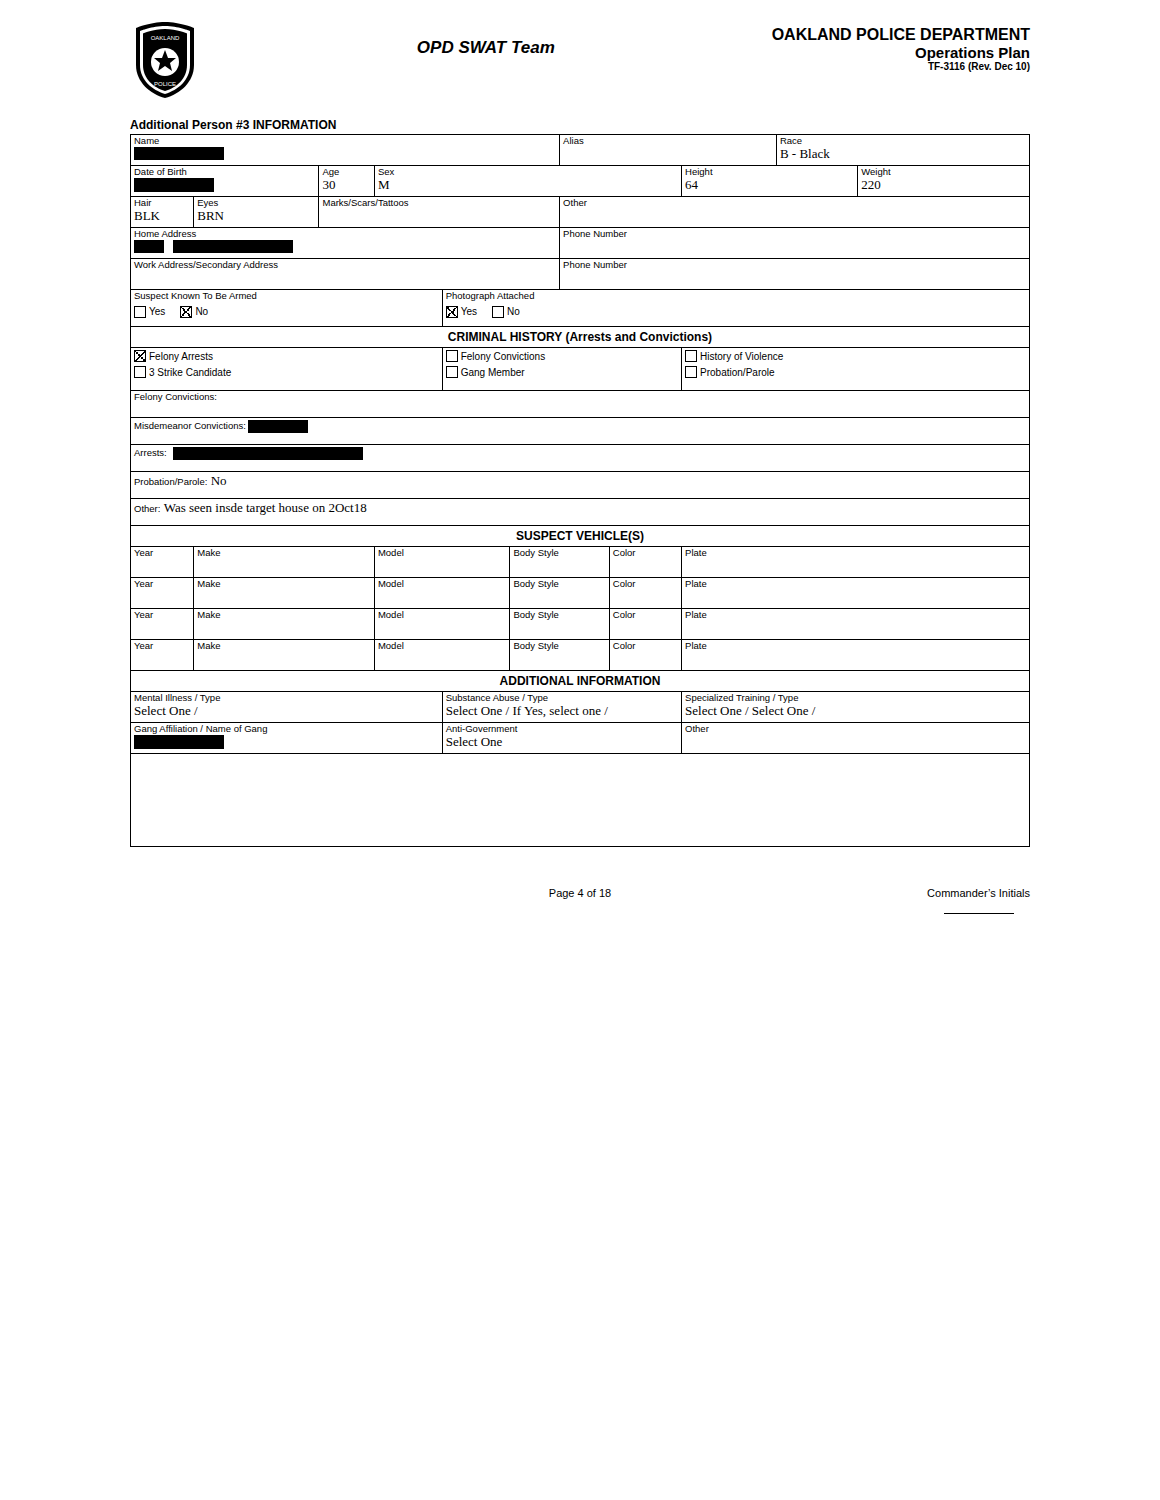OAKLAND POLICE
OPD SWAT Team
OAKLAND POLICE DEPARTMENT
Operations Plan
TF-3116 (Rev. Dec 10)
Additional Person #3 INFORMATION
| Name | Alias | Race B - Black |
| Date of Birth | Age 30 | Sex M | Height 64 | Weight 220 |
| Hair BLK | Eyes BRN | Marks/Scars/Tattoos | Other |
| Home Address | Phone Number |
| Work Address/Secondary Address | Phone Number |
| Suspect Known To Be Armed Yes No | Photograph Attached Yes No |
| CRIMINAL HISTORY (Arrests and Convictions) |
| Felony Arrests 3 Strike Candidate | Felony Convictions Gang Member | History of Violence Probation/Parole |
| Felony Convictions: |
| Misdemeanor Convictions: |
| Arrests: |
| Probation/Parole: No |
| Other: Was seen insde target house on 2Oct18 |
| SUSPECT VEHICLE(S) |
| Year | Make | Model | Body Style | Color | Plate |
| Year | Make | Model | Body Style | Color | Plate |
| Year | Make | Model | Body Style | Color | Plate |
| Year | Make | Model | Body Style | Color | Plate |
| ADDITIONAL INFORMATION |
| Mental Illness / Type Select One / | Substance Abuse / Type Select One / If Yes, select one / | Specialized Training / Type Select One / Select One / |
| Gang Affiliation / Name of Gang | Anti-Government Select One | Other |
Page 4 of 18
Commander’s Initials